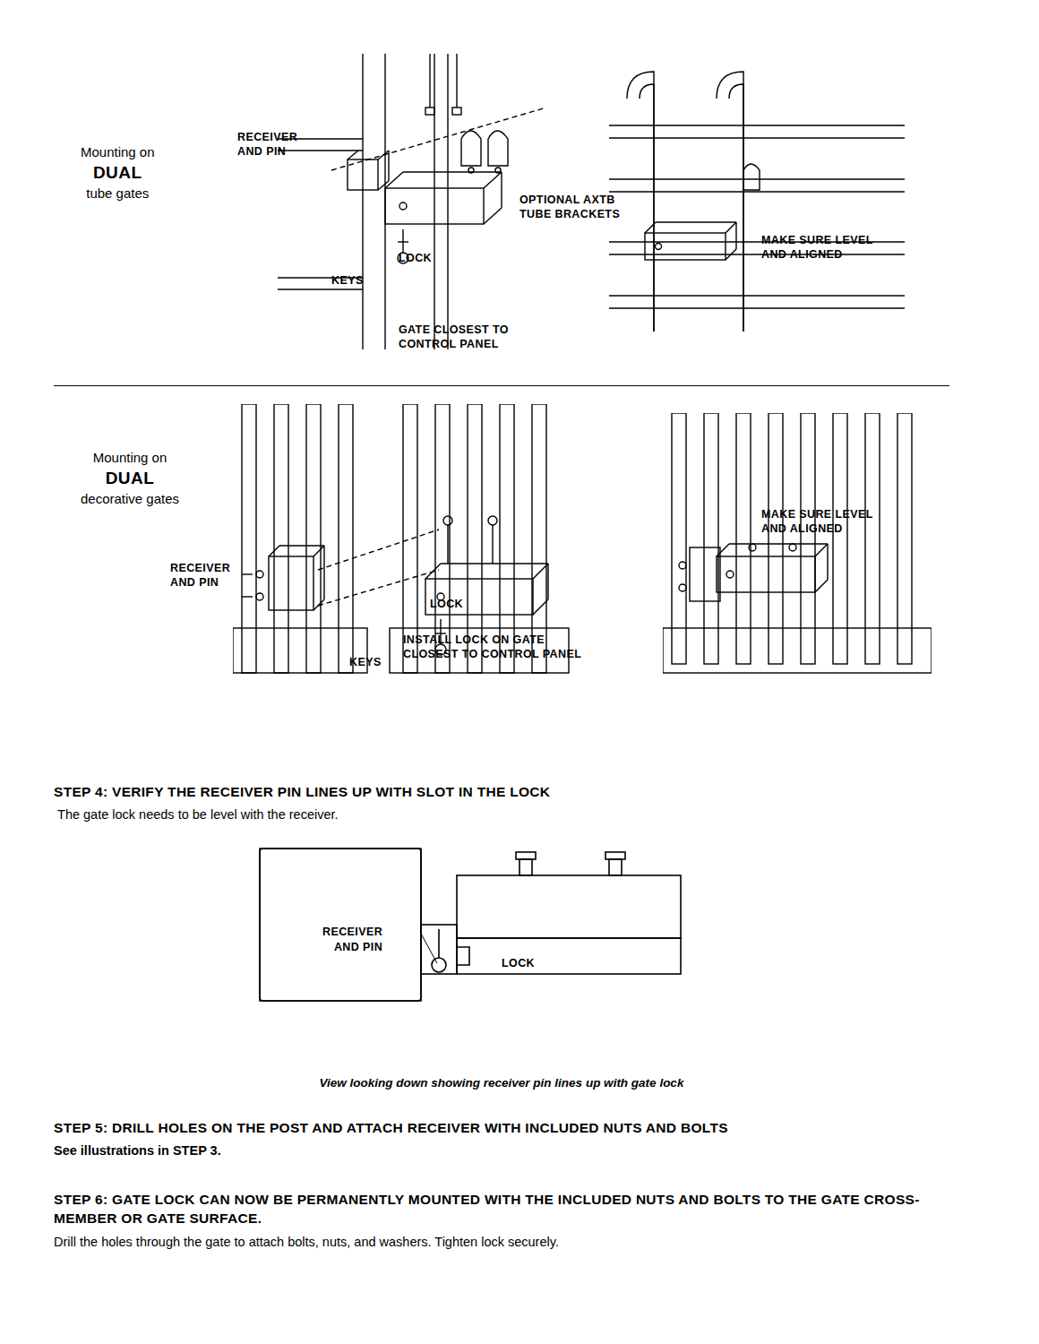============================================================ SECTION 1 — Mounting on DUAL tube gates ============================================================
Mounting on
DUAL
tube gates
RECEIVER
AND PIN
OPTIONAL AXTB
TUBE BRACKETS
LOCK
KEYS
GATE CLOSEST TO
CONTROL PANEL
MAKE SURE LEVEL
AND ALIGNED
============================================================ SECTION 2 — Mounting on DUAL decorative gates ============================================================
Mounting on
DUAL
decorative gates
RECEIVER
AND PIN
LOCK
KEYS
INSTALL LOCK ON GATE
CLOSEST TO CONTROL PANEL
MAKE SURE LEVEL
AND ALIGNED
============================================================ STEP 4 ============================================================
Step 4: Verify the receiver pin lines up with slot in the lock
The gate lock needs to be level with the receiver.
RECEIVER
AND PIN
LOCK
View looking down showing receiver pin lines up with gate lock
============================================================ STEP 5 ============================================================
Step 5: Drill holes on the post and attach receiver with included nuts and bolts
See illustrations in STEP 3.
============================================================ STEP 6 ============================================================
Step 6: Gate lock can now be permanently mounted with the included nuts and bolts to the gate cross-member or gate surface.
Drill the holes through the gate to attach bolts, nuts, and washers. Tighten lock securely.